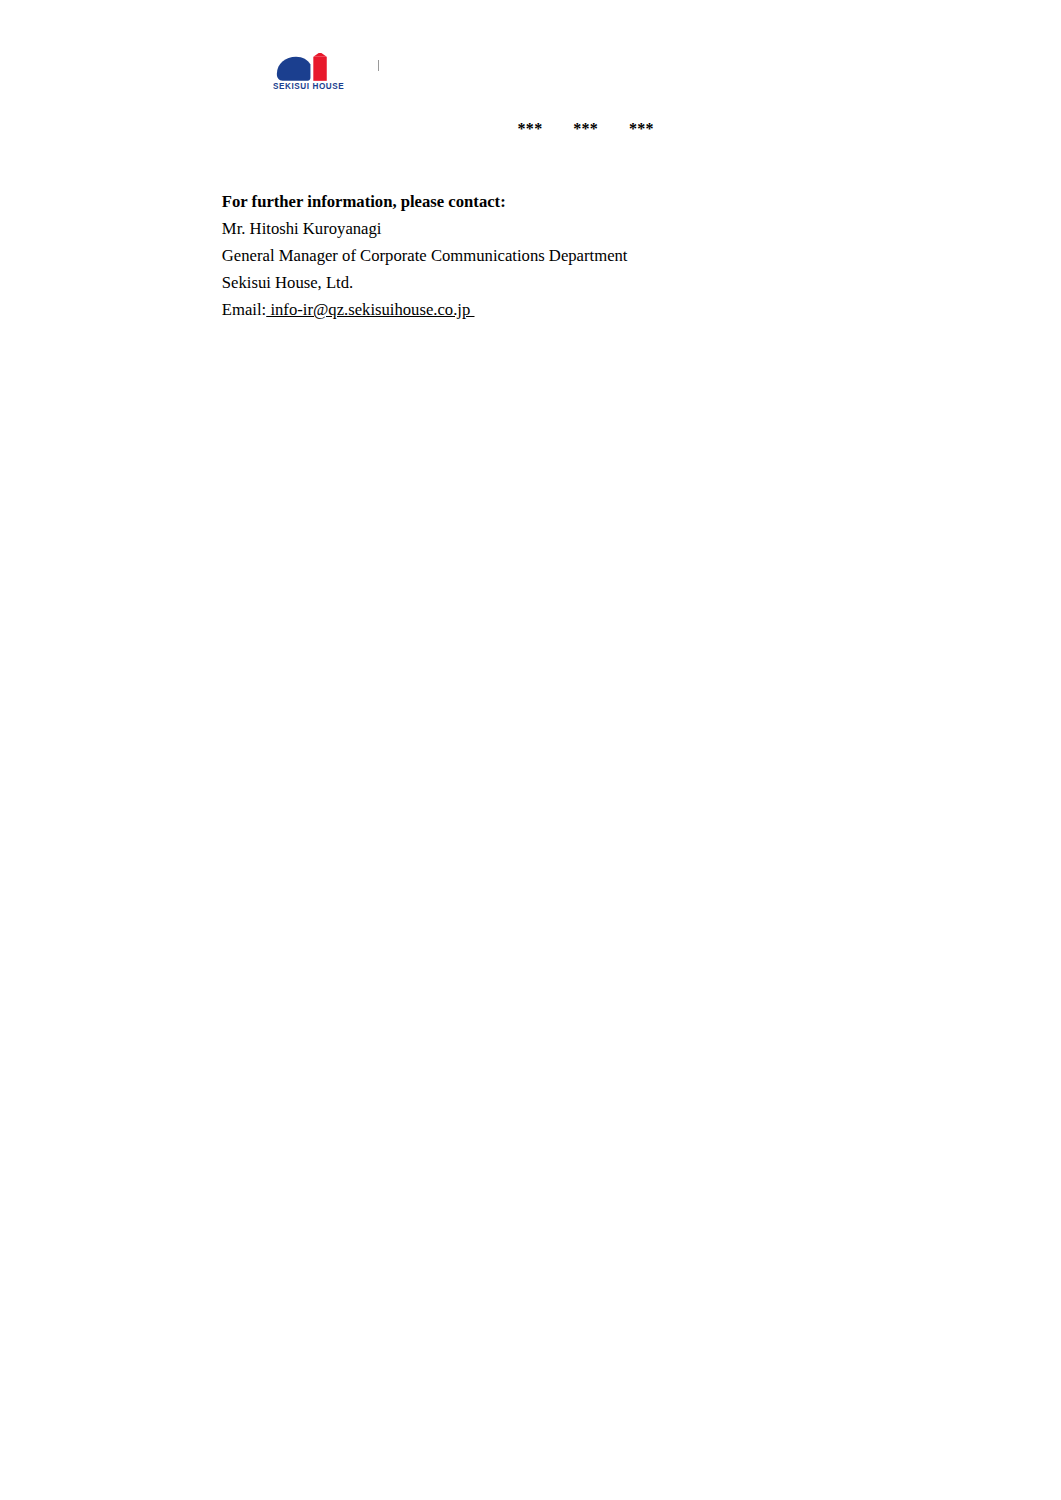SEKISUI HOUSE
*********
For further information, please contact:
Mr. Hitoshi Kuroyanagi
General Manager of Corporate Communications Department
Sekisui House, Ltd.
Email: info-ir@qz.sekisuihouse.co.jp